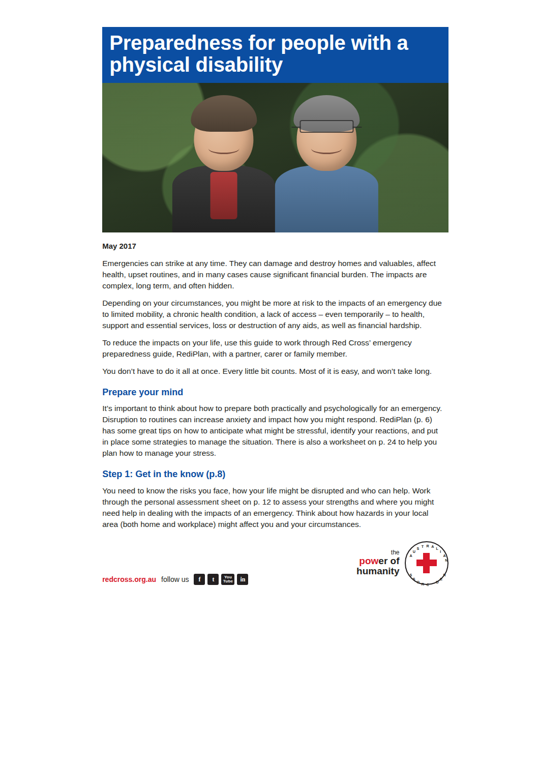Preparedness for people with a physical disability
May 2017
Emergencies can strike at any time. They can damage and destroy homes and valuables, affect health, upset routines, and in many cases cause significant financial burden. The impacts are complex, long term, and often hidden.
Depending on your circumstances, you might be more at risk to the impacts of an emergency due to limited mobility, a chronic health condition, a lack of access – even temporarily – to health, support and essential services, loss or destruction of any aids, as well as financial hardship.
To reduce the impacts on your life, use this guide to work through Red Cross’ emergency preparedness guide, RediPlan, with a partner, carer or family member.
You don’t have to do it all at once. Every little bit counts. Most of it is easy, and won’t take long.
Prepare your mind
It’s important to think about how to prepare both practically and psychologically for an emergency. Disruption to routines can increase anxiety and impact how you might respond. RediPlan (p. 6) has some great tips on how to anticipate what might be stressful, identify your reactions, and put in place some strategies to manage the situation. There is also a worksheet on p. 24 to help you plan how to manage your stress.
Step 1: Get in the know (p.8)
You need to know the risks you face, how your life might be disrupted and who can help. Work through the personal assessment sheet on p. 12 to assess your strengths and where you might need help in dealing with the impacts of an emergency. Think about how hazards in your local area (both home and workplace) might affect you and your circumstances.
redcross.org.au follow us f t You Tube in
the power of humanity
A U S T R A L I A N R E D C R O S S